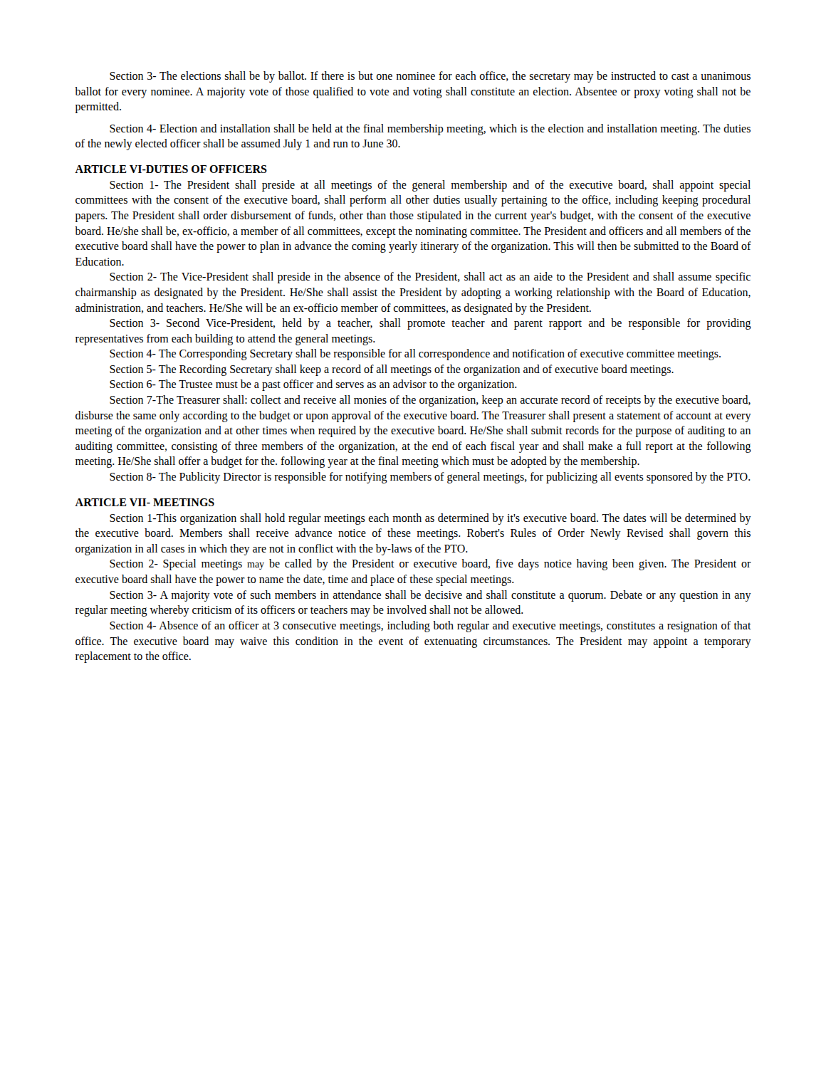Section 3- The elections shall be by ballot. If there is but one nominee for each office, the secretary may be instructed to cast a unanimous ballot for every nominee. A majority vote of those qualified to vote and voting shall constitute an election. Absentee or proxy voting shall not be permitted.
Section 4- Election and installation shall be held at the final membership meeting, which is the election and installation meeting. The duties of the newly elected officer shall be assumed July 1 and run to June 30.
ARTICLE VI-DUTIES OF OFFICERS
Section 1- The President shall preside at all meetings of the general membership and of the executive board, shall appoint special committees with the consent of the executive board, shall perform all other duties usually pertaining to the office, including keeping procedural papers. The President shall order disbursement of funds, other than those stipulated in the current year's budget, with the consent of the executive board. He/she shall be, ex-officio, a member of all committees, except the nominating committee. The President and officers and all members of the executive board shall have the power to plan in advance the coming yearly itinerary of the organization. This will then be submitted to the Board of Education.
Section 2- The Vice-President shall preside in the absence of the President, shall act as an aide to the President and shall assume specific chairmanship as designated by the President. He/She shall assist the President by adopting a working relationship with the Board of Education, administration, and teachers. He/She will be an ex-officio member of committees, as designated by the President.
Section 3- Second Vice-President, held by a teacher, shall promote teacher and parent rapport and be responsible for providing representatives from each building to attend the general meetings.
Section 4- The Corresponding Secretary shall be responsible for all correspondence and notification of executive committee meetings.
Section 5- The Recording Secretary shall keep a record of all meetings of the organization and of executive board meetings.
Section 6- The Trustee must be a past officer and serves as an advisor to the organization.
Section 7-The Treasurer shall: collect and receive all monies of the organization, keep an accurate record of receipts by the executive board, disburse the same only according to the budget or upon approval of the executive board. The Treasurer shall present a statement of account at every meeting of the organization and at other times when required by the executive board. He/She shall submit records for the purpose of auditing to an auditing committee, consisting of three members of the organization, at the end of each fiscal year and shall make a full report at the following meeting. He/She shall offer a budget for the. following year at the final meeting which must be adopted by the membership.
Section 8- The Publicity Director is responsible for notifying members of general meetings, for publicizing all events sponsored by the PTO.
ARTICLE VII- MEETINGS
Section 1-This organization shall hold regular meetings each month as determined by it's executive board. The dates will be determined by the executive board. Members shall receive advance notice of these meetings. Robert's Rules of Order Newly Revised shall govern this organization in all cases in which they are not in conflict with the by-laws of the PTO.
Section 2- Special meetings may be called by the President or executive board, five days notice having been given. The President or executive board shall have the power to name the date, time and place of these special meetings.
Section 3- A majority vote of such members in attendance shall be decisive and shall constitute a quorum. Debate or any question in any regular meeting whereby criticism of its officers or teachers may be involved shall not be allowed.
Section 4- Absence of an officer at 3 consecutive meetings, including both regular and executive meetings, constitutes a resignation of that office. The executive board may waive this condition in the event of extenuating circumstances. The President may appoint a temporary replacement to the office.